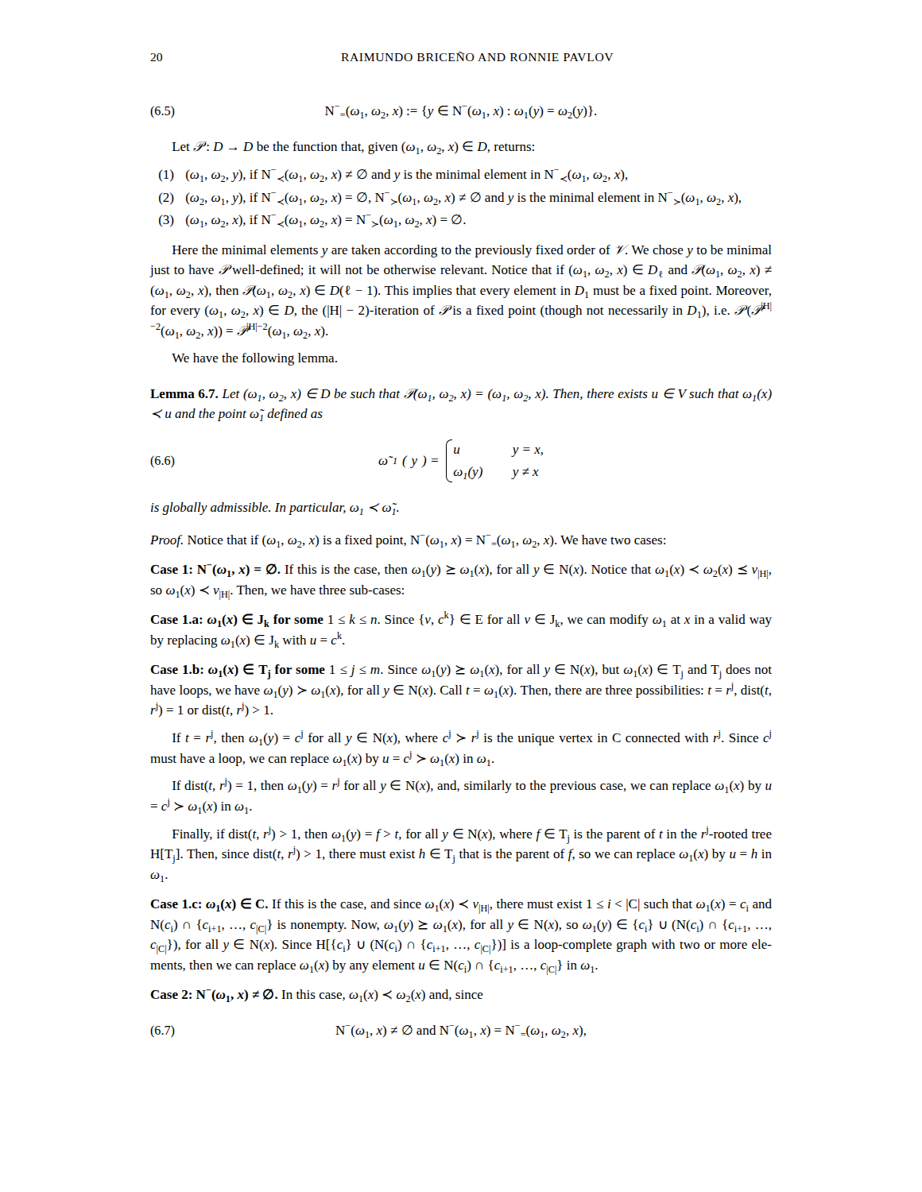20 RAIMUNDO BRICEÑO AND RONNIE PAVLOV
(6.5) N−=(ω1, ω2, x) := {y ∈ N−(ω1, x) : ω1(y) = ω2(y)}.
Let 𝒫 : D → D be the function that, given (ω1, ω2, x) ∈ D, returns:
(1)(ω1, ω2, y), if N−≺(ω1, ω2, x) ≠ ∅ and y is the minimal element in N−≺(ω1, ω2, x),
(2)(ω2, ω1, y), if N−≺(ω1, ω2, x) = ∅, N−≻(ω1, ω2, x) ≠ ∅ and y is the minimal element in N−≻(ω1, ω2, x),
(3)(ω1, ω2, x), if N−≺(ω1, ω2, x) = N−≻(ω1, ω2, x) = ∅.
Here the minimal elements y are taken according to the previously fixed order of 𝒱. We chose y to be minimal just to have 𝒫 well-defined; it will not be otherwise relevant. Notice that if (ω1, ω2, x) ∈ Dℓ and 𝒫(ω1, ω2, x) ≠ (ω1, ω2, x), then 𝒫(ω1, ω2, x) ∈ D(ℓ − 1). This implies that every element in D1 must be a fixed point. Moreover, for every (ω1, ω2, x) ∈ D, the (|H| − 2)-iteration of 𝒫 is a fixed point (though not necessarily in D1), i.e. 𝒫 (𝒫|H|−2(ω1, ω2, x)) = 𝒫|H|−2(ω1, ω2, x).
We have the following lemma.
Lemma 6.7. Let (ω1, ω2, x) ∈ D be such that 𝒫(ω1, ω2, x) = (ω1, ω2, x). Then, there exists u ∈ V such that ω1(x) ≺ u and the point ω̃1 defined as
(6.6) ω̃1(y) = uy = x, ω1(y) y ≠ x
is globally admissible. In particular, ω1 ≺ ω̃1.
Proof. Notice that if (ω1, ω2, x) is a fixed point, N−(ω1, x) = N−=(ω1, ω2, x). We have two cases:
Case 1: N−(ω1, x) = ∅. If this is the case, then ω1(y) ⪰ ω1(x), for all y ∈ N(x). Notice that ω1(x) ≺ ω2(x) ⪯ v|H|, so ω1(x) ≺ v|H|. Then, we have three sub-cases:
Case 1.a: ω1(x) ∈ Jk for some 1 ≤ k ≤ n. Since {v, ck} ∈ E for all v ∈ Jk, we can modify ω1 at x in a valid way by replacing ω1(x) ∈ Jk with u = ck.
Case 1.b: ω1(x) ∈ Tj for some 1 ≤ j ≤ m. Since ω1(y) ⪰ ω1(x), for all y ∈ N(x), but ω1(x) ∈ Tj and Tj does not have loops, we have ω1(y) ≻ ω1(x), for all y ∈ N(x). Call t = ω1(x). Then, there are three possibilities: t = rj, dist(t, rj) = 1 or dist(t, rj) > 1.
If t = rj, then ω1(y) = cj for all y ∈ N(x), where cj ≻ rj is the unique vertex in C connected with rj. Since cj must have a loop, we can replace ω1(x) by u = cj ≻ ω1(x) in ω1.
If dist(t, rj) = 1, then ω1(y) = rj for all y ∈ N(x), and, similarly to the previous case, we can replace ω1(x) by u = cj ≻ ω1(x) in ω1.
Finally, if dist(t, rj) > 1, then ω1(y) = f > t, for all y ∈ N(x), where f ∈ Tj is the parent of t in the rj-rooted tree H[Tj]. Then, since dist(t, rj) > 1, there must exist h ∈ Tj that is the parent of f, so we can replace ω1(x) by u = h in ω1.
Case 1.c: ω1(x) ∈ C. If this is the case, and since ω1(x) ≺ v|H|, there must exist 1 ≤ i < |C| such that ω1(x) = ci and N(ci) ∩ {ci+1, …, c|C|} is nonempty. Now, ω1(y) ⪰ ω1(x), for all y ∈ N(x), so ω1(y) ∈ {ci} ∪ (N(ci) ∩ {ci+1, …, c|C|}), for all y ∈ N(x). Since H[{ci} ∪ (N(ci) ∩ {ci+1, …, c|C|})] is a loop-complete graph with two or more elements, then we can replace ω1(x) by any element u ∈ N(ci) ∩ {ci+1, …, c|C|} in ω1.
Case 2: N−(ω1, x) ≠ ∅. In this case, ω1(x) ≺ ω2(x) and, since
(6.7) N−(ω1, x) ≠ ∅ and N−(ω1, x) = N−=(ω1, ω2, x),